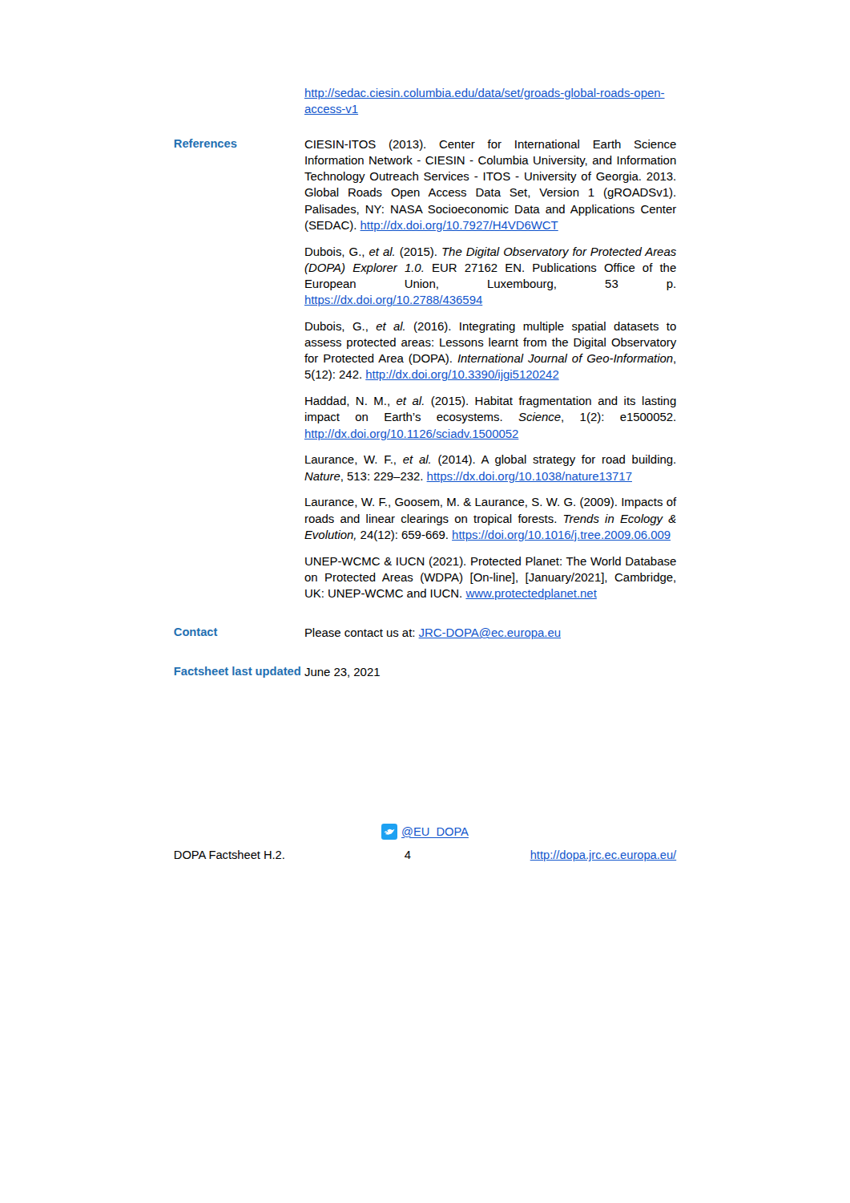| | http://sedac.ciesin.columbia.edu/data/set/groads-global-roads-open-access-v1 |
| References | CIESIN-ITOS (2013). Center for International Earth Science Information Network - CIESIN - Columbia University, and Information Technology Outreach Services - ITOS - University of Georgia. 2013. Global Roads Open Access Data Set, Version 1 (gROADSv1). Palisades, NY: NASA Socioeconomic Data and Applications Center (SEDAC). http://dx.doi.org/10.7927/H4VD6WCT Dubois, G., et al. (2015). The Digital Observatory for Protected Areas (DOPA) Explorer 1.0. EUR 27162 EN. Publications Office of the European Union, Luxembourg, 53 p. https://dx.doi.org/10.2788/436594 Dubois, G., et al. (2016). Integrating multiple spatial datasets to assess protected areas: Lessons learnt from the Digital Observatory for Protected Area (DOPA). International Journal of Geo-Information , 5(12): 242. http://dx.doi.org/10.3390/ijgi5120242 Haddad, N. M., et al. (2015). Habitat fragmentation and its lasting impact on Earth’s ecosystems. Science , 1(2): e1500052. http://dx.doi.org/10.1126/sciadv.1500052 Laurance, W. F., et al. (2014). A global strategy for road building. Nature , 513: 229–232. https://dx.doi.org/10.1038/nature13717 Laurance, W. F., Goosem, M. & Laurance, S. W. G. (2009). Impacts of roads and linear clearings on tropical forests. Trends in Ecology & Evolution, 24(12): 659-669. https://doi.org/10.1016/j.tree.2009.06.009 UNEP-WCMC & IUCN (2021). Protected Planet: The World Database on Protected Areas (WDPA) [On-line], [January/2021], Cambridge, UK: UNEP-WCMC and IUCN. www.protectedplanet.net |
| Contact | Please contact us at: JRC-DOPA@ec.europa.eu |
| Factsheet last updated | June 23, 2021 |
@EU_DOPA
DOPA Factsheet H.2.
4
http://dopa.jrc.ec.europa.eu/